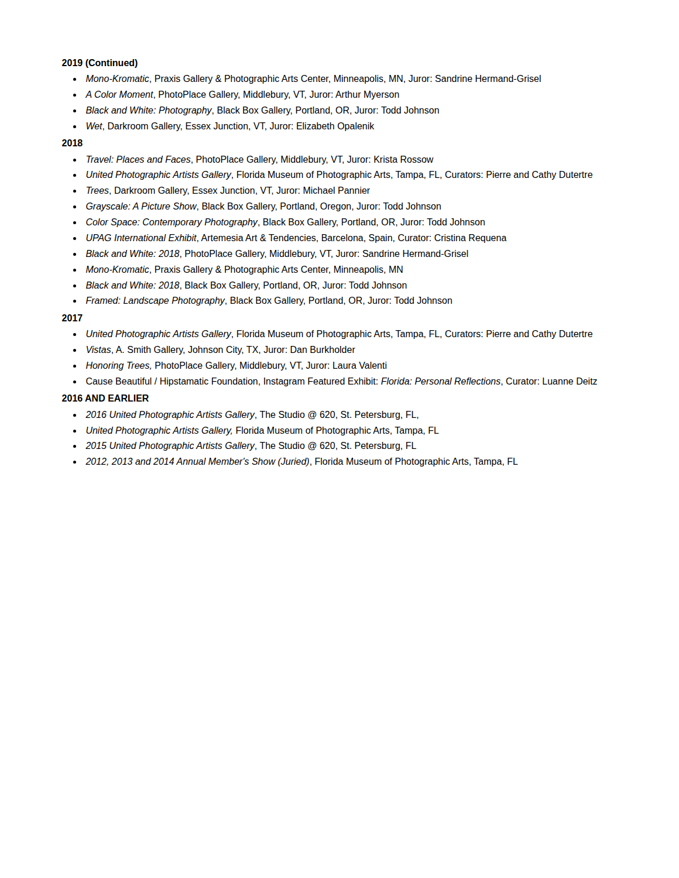2019 (Continued)
Mono-Kromatic, Praxis Gallery & Photographic Arts Center, Minneapolis, MN, Juror: Sandrine Hermand-Grisel
A Color Moment, PhotoPlace Gallery, Middlebury, VT, Juror: Arthur Myerson
Black and White: Photography, Black Box Gallery, Portland, OR, Juror: Todd Johnson
Wet, Darkroom Gallery, Essex Junction, VT, Juror: Elizabeth Opalenik
2018
Travel: Places and Faces, PhotoPlace Gallery, Middlebury, VT, Juror: Krista Rossow
United Photographic Artists Gallery, Florida Museum of Photographic Arts, Tampa, FL, Curators: Pierre and Cathy Dutertre
Trees, Darkroom Gallery, Essex Junction, VT, Juror: Michael Pannier
Grayscale: A Picture Show, Black Box Gallery, Portland, Oregon, Juror: Todd Johnson
Color Space: Contemporary Photography, Black Box Gallery, Portland, OR, Juror: Todd Johnson
UPAG International Exhibit, Artemesia Art & Tendencies, Barcelona, Spain, Curator: Cristina Requena
Black and White: 2018, PhotoPlace Gallery, Middlebury, VT, Juror: Sandrine Hermand-Grisel
Mono-Kromatic, Praxis Gallery & Photographic Arts Center, Minneapolis, MN
Black and White: 2018, Black Box Gallery, Portland, OR, Juror: Todd Johnson
Framed: Landscape Photography, Black Box Gallery, Portland, OR, Juror: Todd Johnson
2017
United Photographic Artists Gallery, Florida Museum of Photographic Arts, Tampa, FL, Curators: Pierre and Cathy Dutertre
Vistas, A. Smith Gallery, Johnson City, TX, Juror: Dan Burkholder
Honoring Trees, PhotoPlace Gallery, Middlebury, VT, Juror: Laura Valenti
Cause Beautiful / Hipstamatic Foundation, Instagram Featured Exhibit: Florida: Personal Reflections, Curator: Luanne Deitz
2016 AND EARLIER
2016 United Photographic Artists Gallery, The Studio @ 620, St. Petersburg, FL,
United Photographic Artists Gallery, Florida Museum of Photographic Arts, Tampa, FL
2015 United Photographic Artists Gallery, The Studio @ 620, St. Petersburg, FL
2012, 2013 and 2014 Annual Member's Show (Juried), Florida Museum of Photographic Arts, Tampa, FL